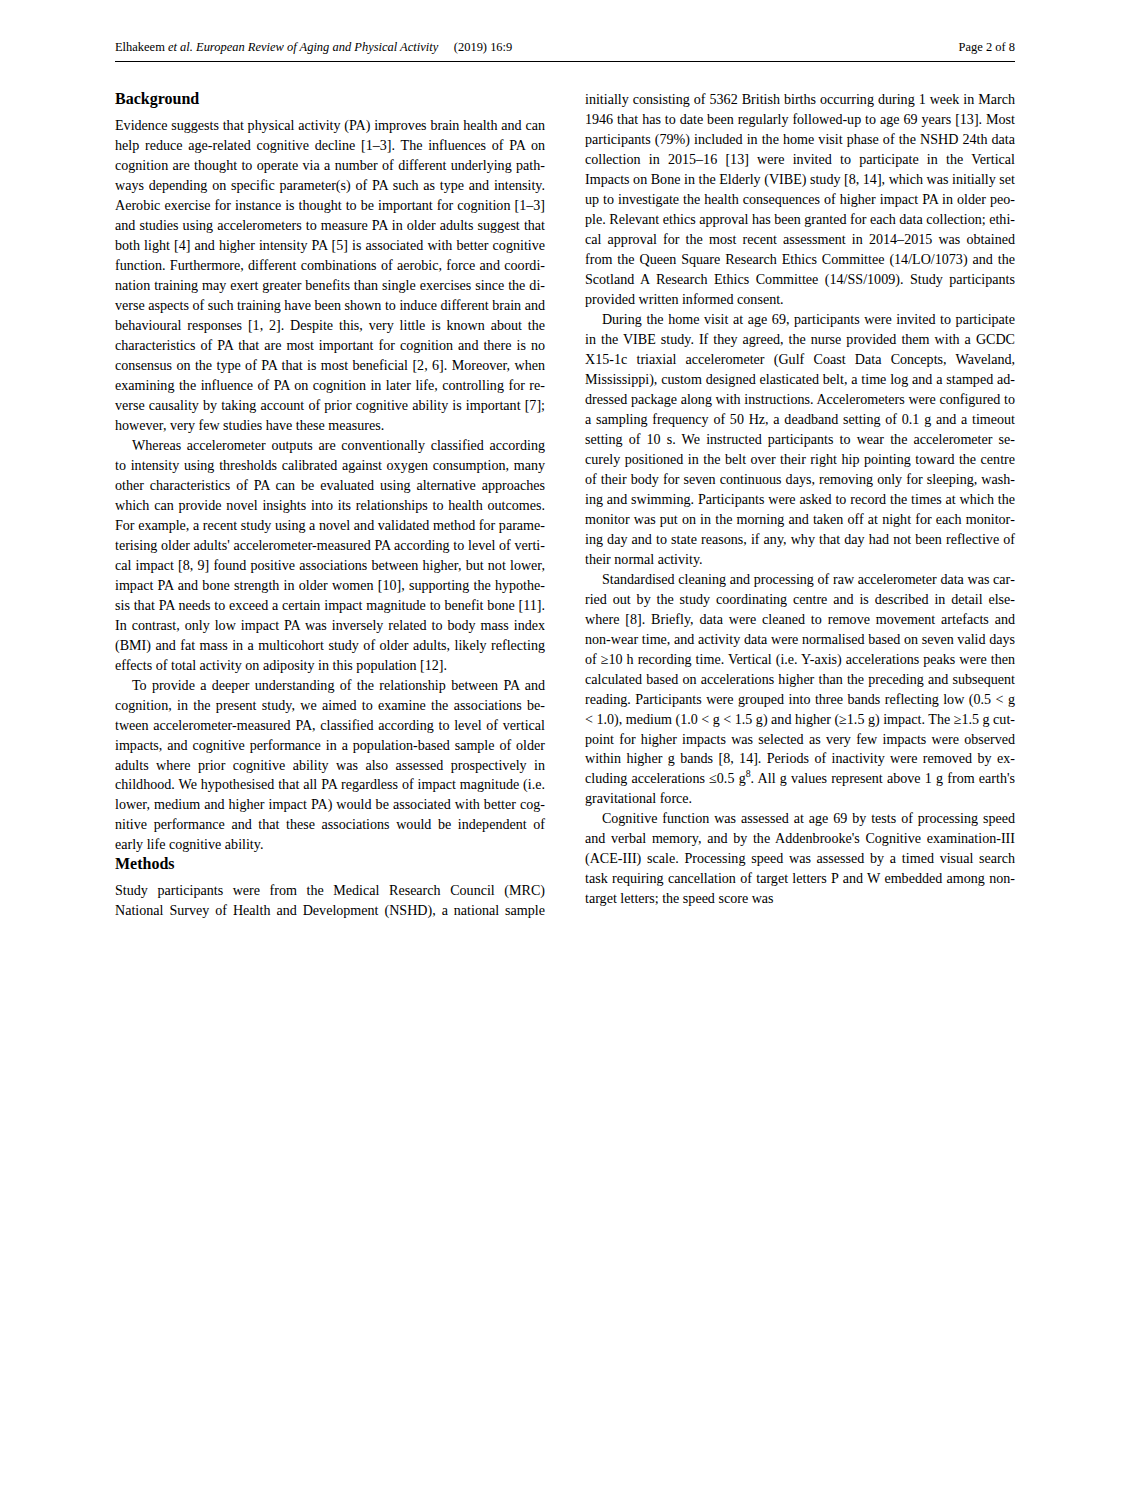Elhakeem et al. European Review of Aging and Physical Activity (2019) 16:9
Page 2 of 8
Background
Evidence suggests that physical activity (PA) improves brain health and can help reduce age-related cognitive decline [1–3]. The influences of PA on cognition are thought to operate via a number of different underlying pathways depending on specific parameter(s) of PA such as type and intensity. Aerobic exercise for instance is thought to be important for cognition [1–3] and studies using accelerometers to measure PA in older adults suggest that both light [4] and higher intensity PA [5] is associated with better cognitive function. Furthermore, different combinations of aerobic, force and coordination training may exert greater benefits than single exercises since the diverse aspects of such training have been shown to induce different brain and behavioural responses [1, 2]. Despite this, very little is known about the characteristics of PA that are most important for cognition and there is no consensus on the type of PA that is most beneficial [2, 6]. Moreover, when examining the influence of PA on cognition in later life, controlling for reverse causality by taking account of prior cognitive ability is important [7]; however, very few studies have these measures.
Whereas accelerometer outputs are conventionally classified according to intensity using thresholds calibrated against oxygen consumption, many other characteristics of PA can be evaluated using alternative approaches which can provide novel insights into its relationships to health outcomes. For example, a recent study using a novel and validated method for parameterising older adults' accelerometer-measured PA according to level of vertical impact [8, 9] found positive associations between higher, but not lower, impact PA and bone strength in older women [10], supporting the hypothesis that PA needs to exceed a certain impact magnitude to benefit bone [11]. In contrast, only low impact PA was inversely related to body mass index (BMI) and fat mass in a multicohort study of older adults, likely reflecting effects of total activity on adiposity in this population [12].
To provide a deeper understanding of the relationship between PA and cognition, in the present study, we aimed to examine the associations between accelerometer-measured PA, classified according to level of vertical impacts, and cognitive performance in a population-based sample of older adults where prior cognitive ability was also assessed prospectively in childhood. We hypothesised that all PA regardless of impact magnitude (i.e. lower, medium and higher impact PA) would be associated with better cognitive performance and that these associations would be independent of early life cognitive ability.
Methods
Study participants were from the Medical Research Council (MRC) National Survey of Health and Development (NSHD), a national sample initially consisting of 5362 British births occurring during 1 week in March 1946 that has to date been regularly followed-up to age 69 years [13]. Most participants (79%) included in the home visit phase of the NSHD 24th data collection in 2015–16 [13] were invited to participate in the Vertical Impacts on Bone in the Elderly (VIBE) study [8, 14], which was initially set up to investigate the health consequences of higher impact PA in older people. Relevant ethics approval has been granted for each data collection; ethical approval for the most recent assessment in 2014–2015 was obtained from the Queen Square Research Ethics Committee (14/LO/1073) and the Scotland A Research Ethics Committee (14/SS/1009). Study participants provided written informed consent.
During the home visit at age 69, participants were invited to participate in the VIBE study. If they agreed, the nurse provided them with a GCDC X15-1c triaxial accelerometer (Gulf Coast Data Concepts, Waveland, Mississippi), custom designed elasticated belt, a time log and a stamped addressed package along with instructions. Accelerometers were configured to a sampling frequency of 50 Hz, a deadband setting of 0.1 g and a timeout setting of 10 s. We instructed participants to wear the accelerometer securely positioned in the belt over their right hip pointing toward the centre of their body for seven continuous days, removing only for sleeping, washing and swimming. Participants were asked to record the times at which the monitor was put on in the morning and taken off at night for each monitoring day and to state reasons, if any, why that day had not been reflective of their normal activity.
Standardised cleaning and processing of raw accelerometer data was carried out by the study coordinating centre and is described in detail elsewhere [8]. Briefly, data were cleaned to remove movement artefacts and non-wear time, and activity data were normalised based on seven valid days of ≥10 h recording time. Vertical (i.e. Y-axis) accelerations peaks were then calculated based on accelerations higher than the preceding and subsequent reading. Participants were grouped into three bands reflecting low (0.5 < g < 1.0), medium (1.0 < g < 1.5 g) and higher (≥1.5 g) impact. The ≥1.5 g cut-point for higher impacts was selected as very few impacts were observed within higher g bands [8, 14]. Periods of inactivity were removed by excluding accelerations ≤0.5 g8. All g values represent above 1 g from earth's gravitational force.
Cognitive function was assessed at age 69 by tests of processing speed and verbal memory, and by the Addenbrooke's Cognitive examination-III (ACE-III) scale. Processing speed was assessed by a timed visual search task requiring cancellation of target letters P and W embedded among non-target letters; the speed score was